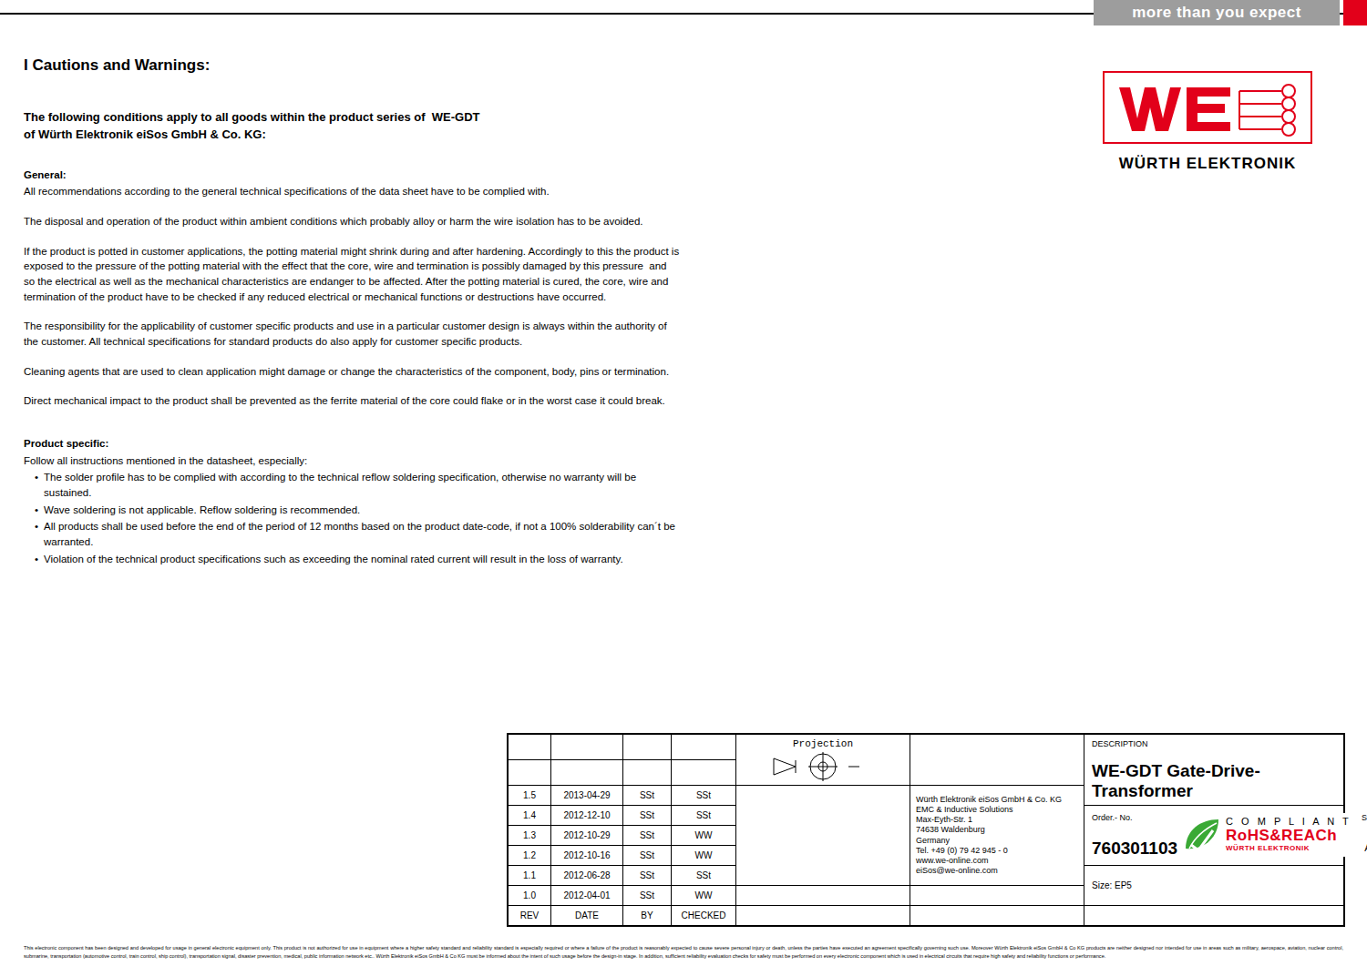more than you expect
I Cautions and Warnings:
The following conditions apply to all goods within the product series of WE-GDT
of Würth Elektronik eiSos GmbH & Co. KG:
General:
All recommendations according to the general technical specifications of the data sheet have to be complied with.
The disposal and operation of the product within ambient conditions which probably alloy or harm the wire isolation has to be avoided.
If the product is potted in customer applications, the potting material might shrink during and after hardening. Accordingly to this the product is exposed to the pressure of the potting material with the effect that the core, wire and termination is possibly damaged by this pressure and so the electrical as well as the mechanical characteristics are endanger to be affected. After the potting material is cured, the core, wire and termination of the product have to be checked if any reduced electrical or mechanical functions or destructions have occurred.
The responsibility for the applicability of customer specific products and use in a particular customer design is always within the authority of the customer. All technical specifications for standard products do also apply for customer specific products.
Cleaning agents that are used to clean application might damage or change the characteristics of the component, body, pins or termination.
Direct mechanical impact to the product shall be prevented as the ferrite material of the core could flake or in the worst case it could break.
Product specific:
Follow all instructions mentioned in the datasheet, especially:
The solder profile has to be complied with according to the technical reflow soldering specification, otherwise no warranty will be sustained.
Wave soldering is not applicable. Reflow soldering is recommended.
All products shall be used before the end of the period of 12 months based on the product date-code, if not a 100% solderability can´t be warranted.
Violation of the technical product specifications such as exceeding the nominal rated current will result in the loss of warranty.
WÜRTH ELEKTRONIK
| | | | | Projection | | DESCRIPTION WE-GDT Gate-Drive-Transformer |
| 1.5 | 2013-04-29 | SSt | SSt | | Würth Elektronik eiSos GmbH & Co. KG EMC & Inductive Solutions Max-Eyth-Str. 1 74638 Waldenburg Germany Tel. +49 (0) 79 42 945 - 0 www.we-online.com eiSos@we-online.com |
| 1.4 | 2012-12-10 | SSt | SSt | / Order.- No. 760301103 / C O M P L I A N T RoHS&REACh WÜRTH ELEKTRONIK / SIZE A4 / |
| 1.3 | 2012-10-29 | SSt | WW |
| 1.2 | 2012-10-16 | SSt | WW |
| 1.1 | 2012-06-28 | SSt | SSt | Size: EP5 |
| 1.0 | 2012-04-01 | SSt | WW | | |
| REV | DATE | BY | CHECKED | | | |
This electronic component has been designed and developed for usage in general electronic equipment only. This product is not authorized for use in equipment where a higher safety standard and reliability standard is especially required or where a failure of the product is reasonably expected to cause severe personal injury or death, unless the parties have executed an agreement specifically governing such use. Moreover Würth Elektronik eiSos GmbH & Co KG products are neither designed nor intended for use in areas such as military, aerospace, aviation, nuclear control, submarine, transportation (automotive control, train control, ship control), transportation signal, disaster prevention, medical, public information network etc.. Würth Elektronik eiSos GmbH & Co KG must be informed about the intent of such usage before the design-in stage. In addition, sufficient reliability evaluation checks for safety must be performed on every electronic component which is used in electrical circuits that require high safety and reliability functions or performance.